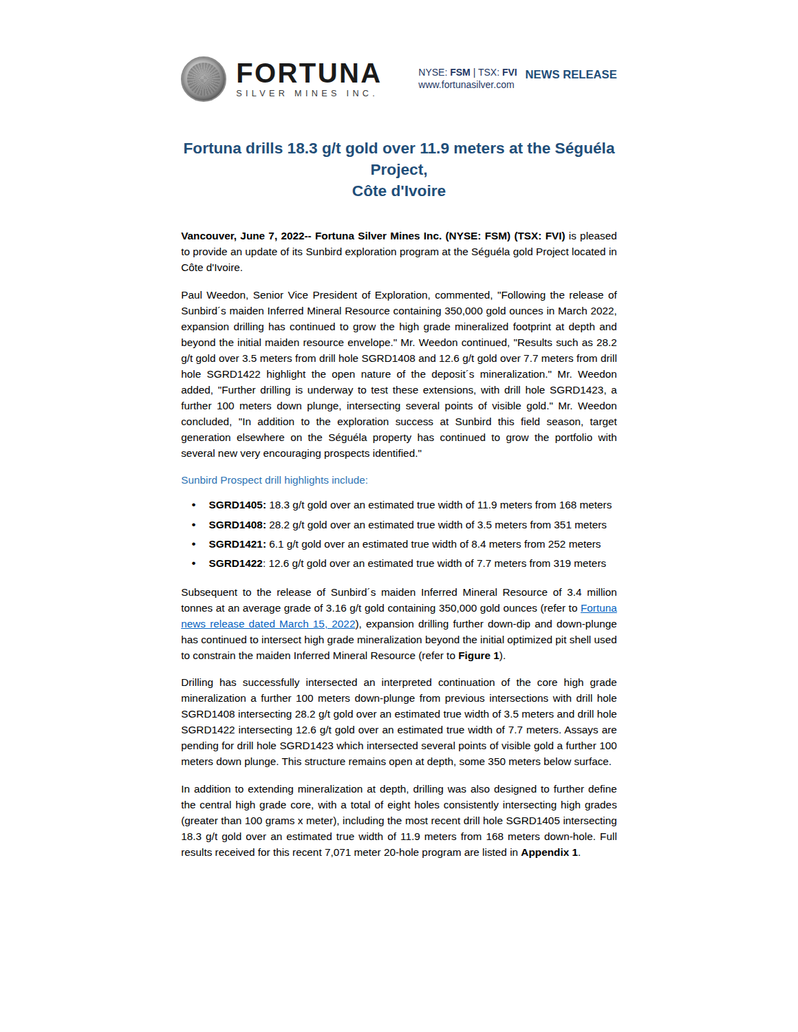FORTUNA SILVER MINES INC.
NYSE: FSM | TSX: FVI
www.fortunasilver.com
NEWS RELEASE
Fortuna drills 18.3 g/t gold over 11.9 meters at the Séguéla Project,
Côte d'Ivoire
Vancouver, June 7, 2022-- Fortuna Silver Mines Inc. (NYSE: FSM) (TSX: FVI) is pleased to provide an update of its Sunbird exploration program at the Séguéla gold Project located in Côte d'Ivoire.
Paul Weedon, Senior Vice President of Exploration, commented, "Following the release of Sunbird´s maiden Inferred Mineral Resource containing 350,000 gold ounces in March 2022, expansion drilling has continued to grow the high grade mineralized footprint at depth and beyond the initial maiden resource envelope." Mr. Weedon continued, "Results such as 28.2 g/t gold over 3.5 meters from drill hole SGRD1408 and 12.6 g/t gold over 7.7 meters from drill hole SGRD1422 highlight the open nature of the deposit´s mineralization." Mr. Weedon added, "Further drilling is underway to test these extensions, with drill hole SGRD1423, a further 100 meters down plunge, intersecting several points of visible gold." Mr. Weedon concluded, "In addition to the exploration success at Sunbird this field season, target generation elsewhere on the Séguéla property has continued to grow the portfolio with several new very encouraging prospects identified."
Sunbird Prospect drill highlights include:
SGRD1405: 18.3 g/t gold over an estimated true width of 11.9 meters from 168 meters
SGRD1408: 28.2 g/t gold over an estimated true width of 3.5 meters from 351 meters
SGRD1421: 6.1 g/t gold over an estimated true width of 8.4 meters from 252 meters
SGRD1422: 12.6 g/t gold over an estimated true width of 7.7 meters from 319 meters
Subsequent to the release of Sunbird´s maiden Inferred Mineral Resource of 3.4 million tonnes at an average grade of 3.16 g/t gold containing 350,000 gold ounces (refer to Fortuna news release dated March 15, 2022), expansion drilling further down-dip and down-plunge has continued to intersect high grade mineralization beyond the initial optimized pit shell used to constrain the maiden Inferred Mineral Resource (refer to Figure 1).
Drilling has successfully intersected an interpreted continuation of the core high grade mineralization a further 100 meters down-plunge from previous intersections with drill hole SGRD1408 intersecting 28.2 g/t gold over an estimated true width of 3.5 meters and drill hole SGRD1422 intersecting 12.6 g/t gold over an estimated true width of 7.7 meters. Assays are pending for drill hole SGRD1423 which intersected several points of visible gold a further 100 meters down plunge. This structure remains open at depth, some 350 meters below surface.
In addition to extending mineralization at depth, drilling was also designed to further define the central high grade core, with a total of eight holes consistently intersecting high grades (greater than 100 grams x meter), including the most recent drill hole SGRD1405 intersecting 18.3 g/t gold over an estimated true width of 11.9 meters from 168 meters down-hole. Full results received for this recent 7,071 meter 20-hole program are listed in Appendix 1.